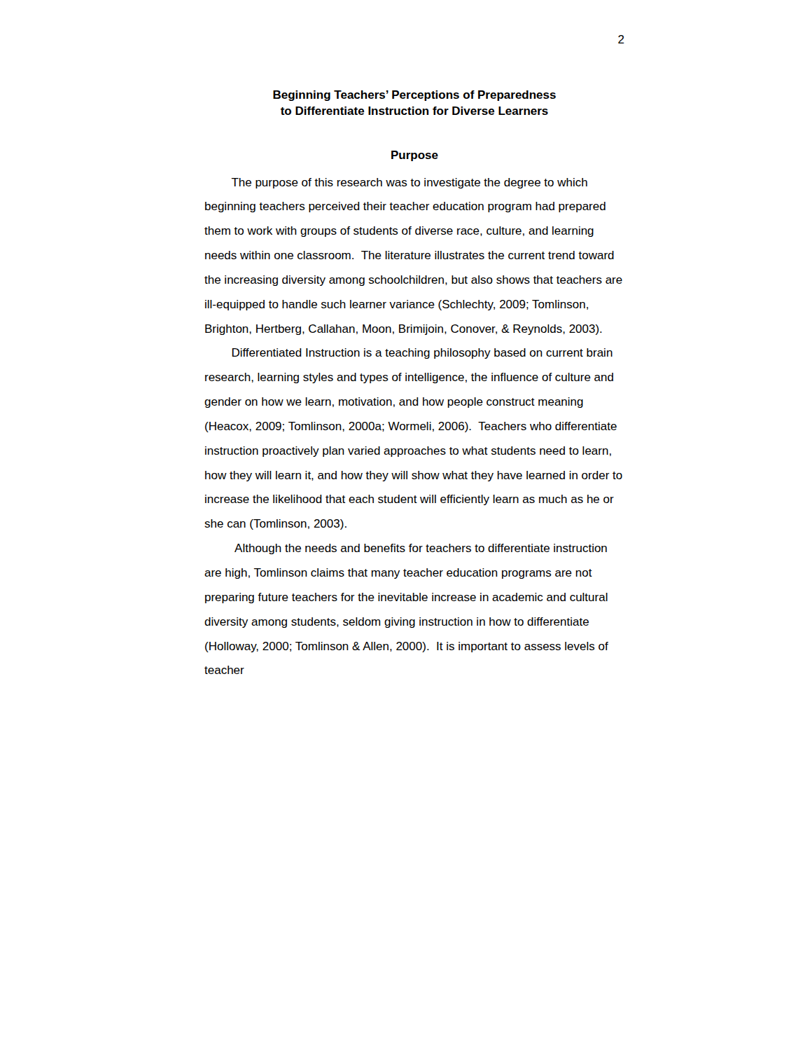2
Beginning Teachers’ Perceptions of Preparedness
to Differentiate Instruction for Diverse Learners
Purpose
The purpose of this research was to investigate the degree to which beginning teachers perceived their teacher education program had prepared them to work with groups of students of diverse race, culture, and learning needs within one classroom. The literature illustrates the current trend toward the increasing diversity among schoolchildren, but also shows that teachers are ill-equipped to handle such learner variance (Schlechty, 2009; Tomlinson, Brighton, Hertberg, Callahan, Moon, Brimijoin, Conover, & Reynolds, 2003).
Differentiated Instruction is a teaching philosophy based on current brain research, learning styles and types of intelligence, the influence of culture and gender on how we learn, motivation, and how people construct meaning (Heacox, 2009; Tomlinson, 2000a; Wormeli, 2006). Teachers who differentiate instruction proactively plan varied approaches to what students need to learn, how they will learn it, and how they will show what they have learned in order to increase the likelihood that each student will efficiently learn as much as he or she can (Tomlinson, 2003).
Although the needs and benefits for teachers to differentiate instruction are high, Tomlinson claims that many teacher education programs are not preparing future teachers for the inevitable increase in academic and cultural diversity among students, seldom giving instruction in how to differentiate (Holloway, 2000; Tomlinson & Allen, 2000). It is important to assess levels of teacher